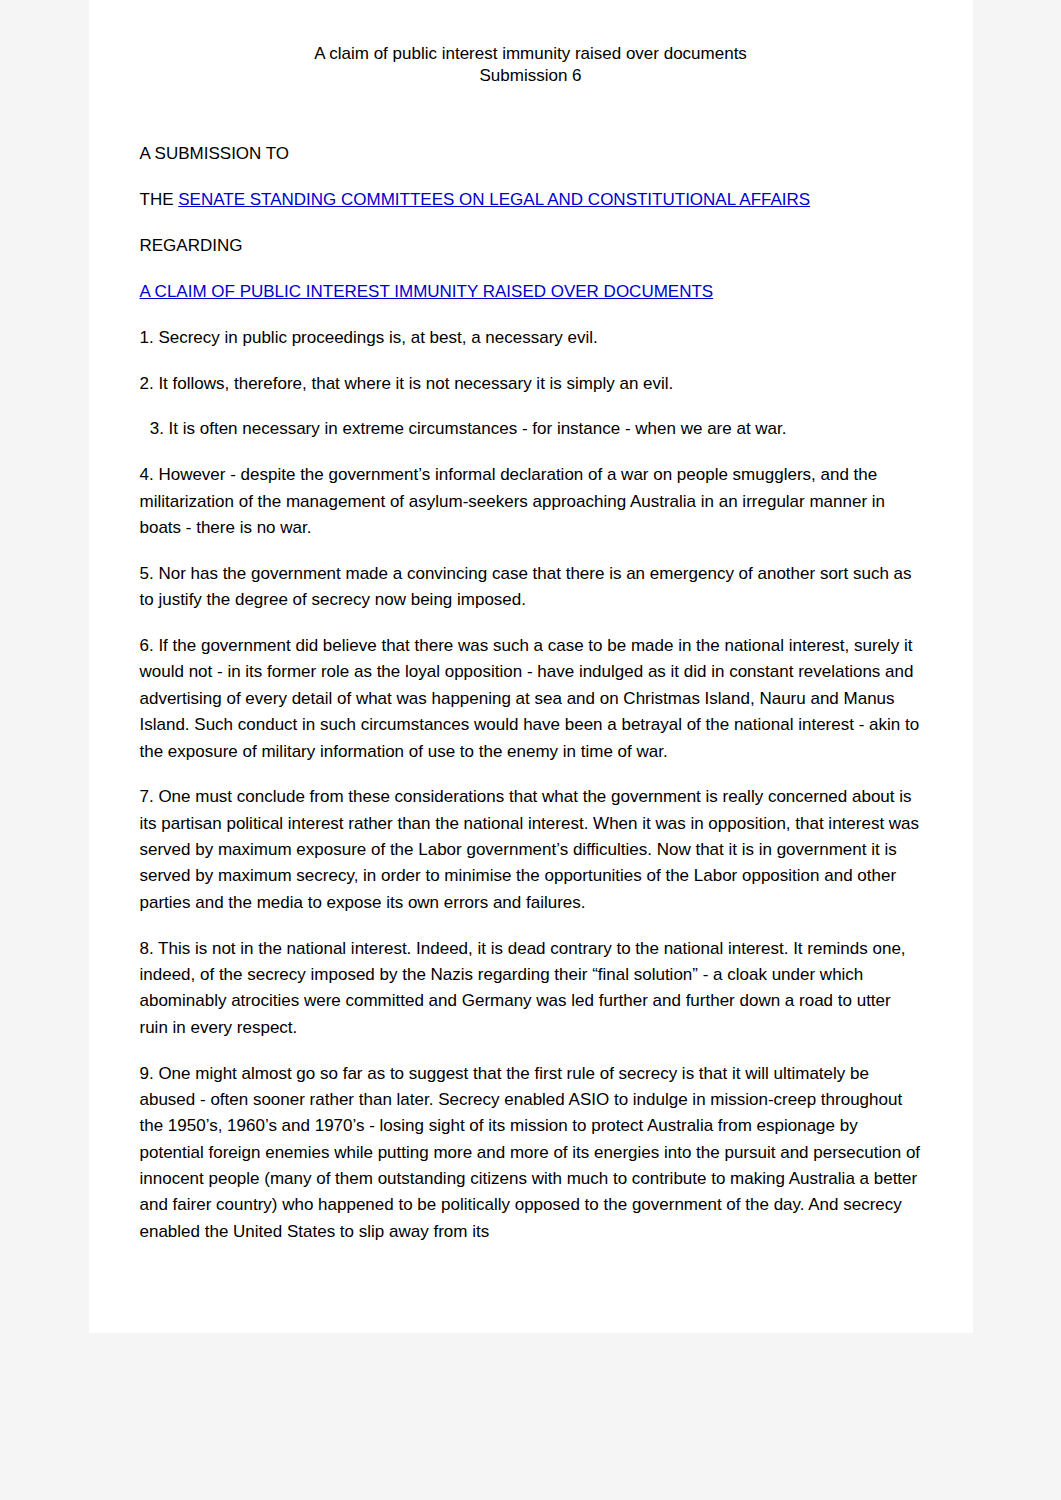A claim of public interest immunity raised over documents Submission 6
A SUBMISSION TO
THE SENATE STANDING COMMITTEES ON LEGAL AND CONSTITUTIONAL AFFAIRS
REGARDING
A CLAIM OF PUBLIC INTEREST IMMUNITY RAISED OVER DOCUMENTS
1. Secrecy in public proceedings is, at best, a necessary evil.
2. It follows, therefore, that where it is not necessary it is simply an evil.
3. It is often necessary in extreme circumstances - for instance - when we are at war.
4. However - despite the government’s informal declaration of a war on people smugglers, and the militarization of the management of asylum-seekers approaching Australia in an irregular manner in boats - there is no war.
5. Nor has the government made a convincing case that there is an emergency of another sort such as to justify the degree of secrecy now being imposed.
6. If the government did believe that there was such a case to be made in the national interest, surely it would not - in its former role as the loyal opposition - have indulged as it did in constant revelations and advertising of every detail of what was happening at sea and on Christmas Island, Nauru and Manus Island. Such conduct in such circumstances would have been a betrayal of the national interest - akin to the exposure of military information of use to the enemy in time of war.
7. One must conclude from these considerations that what the government is really concerned about is its partisan political interest rather than the national interest. When it was in opposition, that interest was served by maximum exposure of the Labor government’s difficulties. Now that it is in government it is served by maximum secrecy, in order to minimise the opportunities of the Labor opposition and other parties and the media to expose its own errors and failures.
8. This is not in the national interest. Indeed, it is dead contrary to the national interest. It reminds one, indeed, of the secrecy imposed by the Nazis regarding their “final solution” - a cloak under which abominably atrocities were committed and Germany was led further and further down a road to utter ruin in every respect.
9. One might almost go so far as to suggest that the first rule of secrecy is that it will ultimately be abused - often sooner rather than later. Secrecy enabled ASIO to indulge in mission-creep throughout the 1950’s, 1960’s and 1970’s - losing sight of its mission to protect Australia from espionage by potential foreign enemies while putting more and more of its energies into the pursuit and persecution of innocent people (many of them outstanding citizens with much to contribute to making Australia a better and fairer country) who happened to be politically opposed to the government of the day. And secrecy enabled the United States to slip away from its